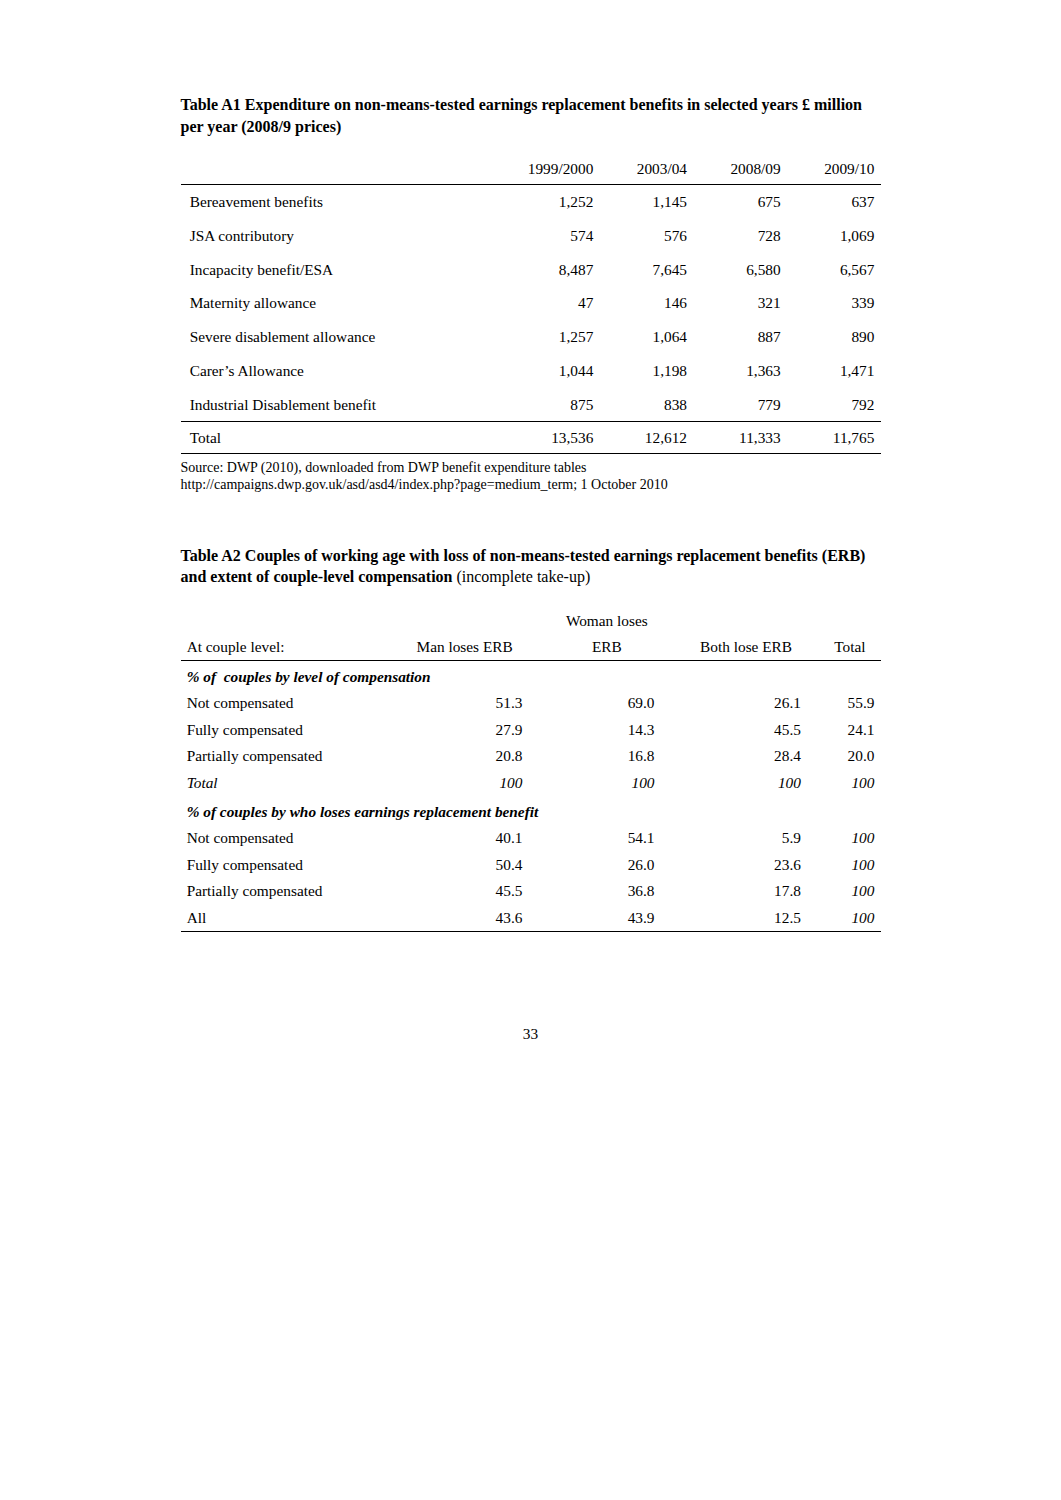Table A1 Expenditure on non-means-tested earnings replacement benefits in selected years £ million per year (2008/9 prices)
| | 1999/2000 | 2003/04 | 2008/09 | 2009/10 |
| --- | --- | --- | --- | --- |
| Bereavement benefits | 1,252 | 1,145 | 675 | 637 |
| JSA contributory | 574 | 576 | 728 | 1,069 |
| Incapacity benefit/ESA | 8,487 | 7,645 | 6,580 | 6,567 |
| Maternity allowance | 47 | 146 | 321 | 339 |
| Severe disablement allowance | 1,257 | 1,064 | 887 | 890 |
| Carer’s Allowance | 1,044 | 1,198 | 1,363 | 1,471 |
| Industrial Disablement benefit | 875 | 838 | 779 | 792 |
| Total | 13,536 | 12,612 | 11,333 | 11,765 |
Source: DWP (2010), downloaded from DWP benefit expenditure tables
http://campaigns.dwp.gov.uk/asd/asd4/index.php?page=medium_term; 1 October 2010
Table A2 Couples of working age with loss of non-means-tested earnings replacement benefits (ERB) and extent of couple-level compensation (incomplete take-up)
| | | Woman loses | | |
| --- | --- | --- | --- | --- |
| At couple level: | Man loses ERB | ERB | Both lose ERB | Total |
| % of couples by level of compensation |
| Not compensated | 51.3 | 69.0 | 26.1 | 55.9 |
| Fully compensated | 27.9 | 14.3 | 45.5 | 24.1 |
| Partially compensated | 20.8 | 16.8 | 28.4 | 20.0 |
| Total | 100 | 100 | 100 | 100 |
| % of couples by who loses earnings replacement benefit |
| Not compensated | 40.1 | 54.1 | 5.9 | 100 |
| Fully compensated | 50.4 | 26.0 | 23.6 | 100 |
| Partially compensated | 45.5 | 36.8 | 17.8 | 100 |
| All | 43.6 | 43.9 | 12.5 | 100 |
33